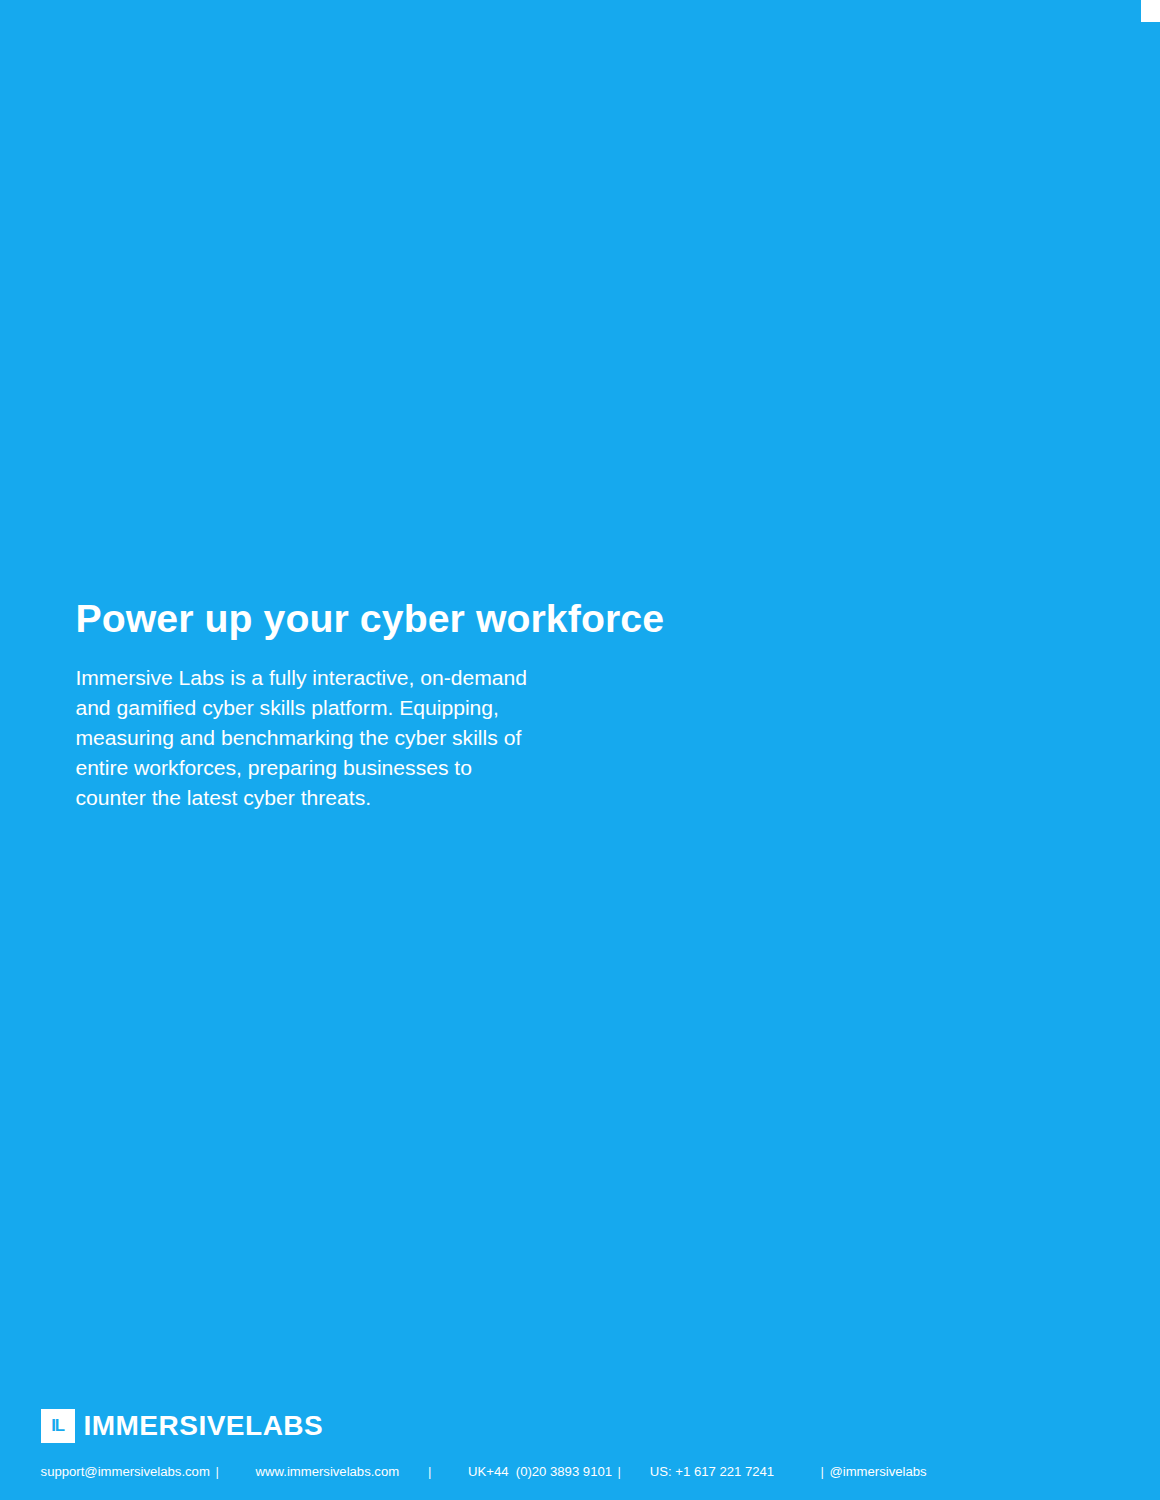Power up your cyber workforce
Immersive Labs is a fully interactive, on-demand and gamified cyber skills platform. Equipping, measuring and benchmarking the cyber skills of entire workforces, preparing businesses to counter the latest cyber threats.
IL IMMERSIVELABS
support@immersivelabs.com | www.immersivelabs.com | UK+44 (0)20 3893 9101 | US: +1 617 221 7241 | @immersivelabs